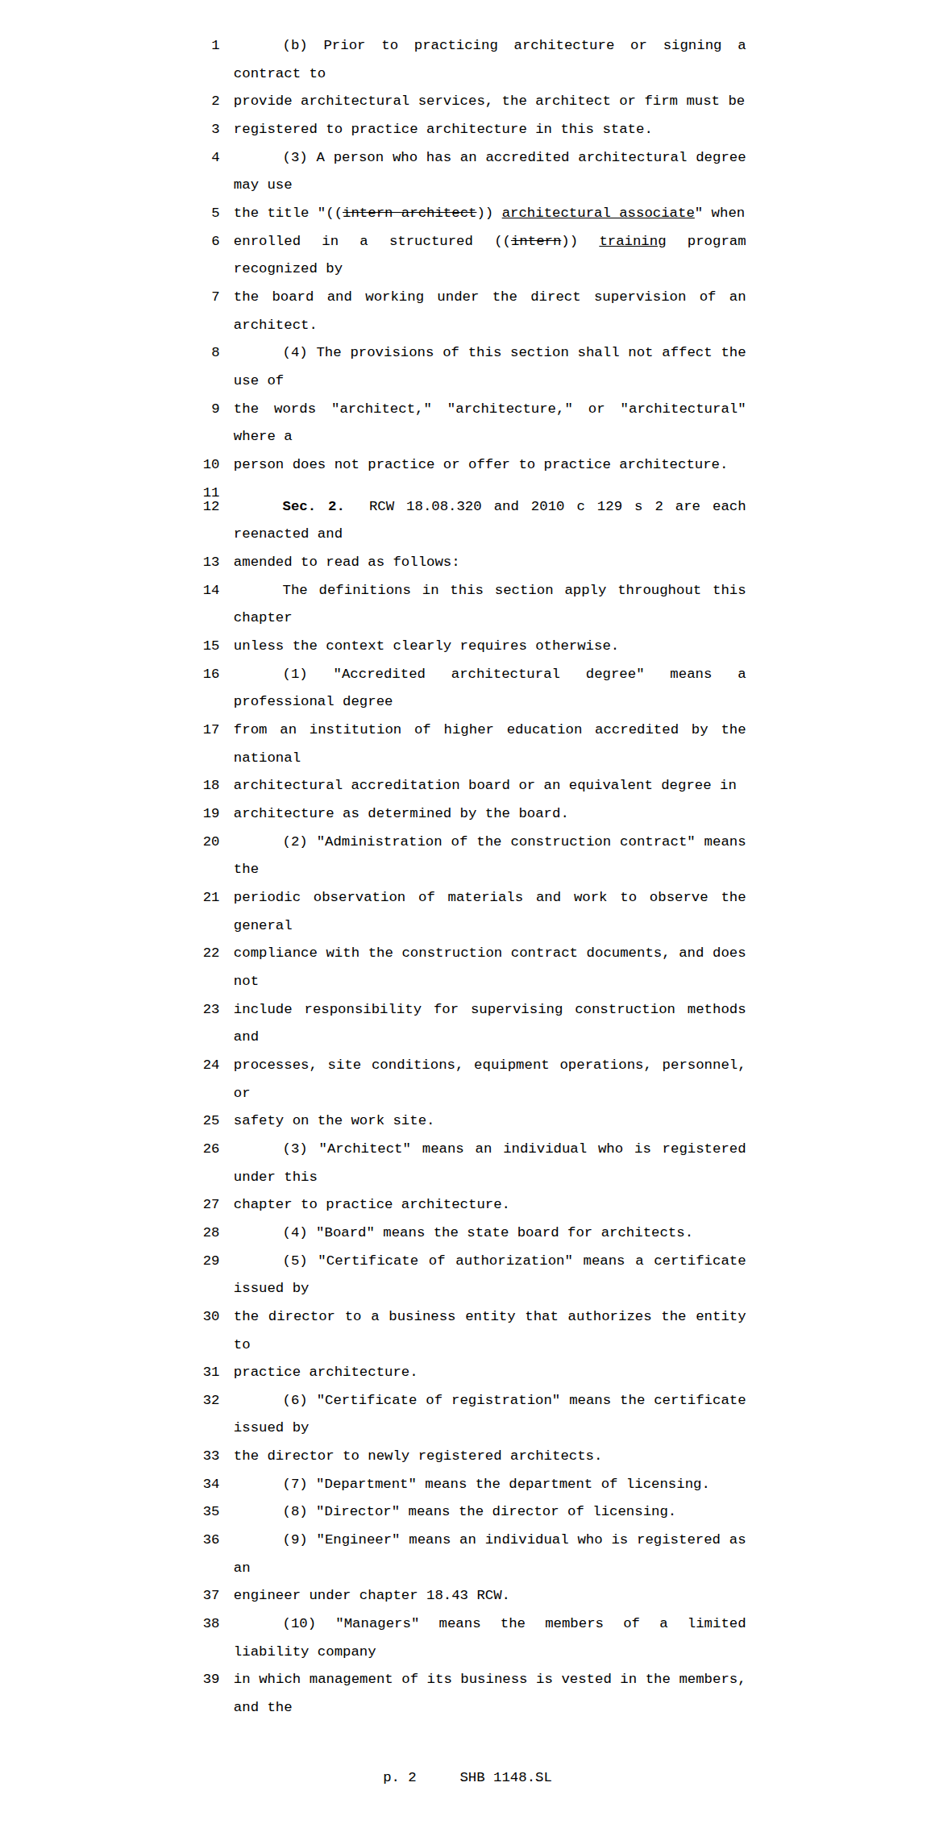(b) Prior to practicing architecture or signing a contract to
provide architectural services, the architect or firm must be
registered to practice architecture in this state.
(3) A person who has an accredited architectural degree may use
the title "((intern architect)) architectural associate" when
enrolled in a structured ((intern)) training program recognized by
the board and working under the direct supervision of an architect.
(4) The provisions of this section shall not affect the use of
the words "architect," "architecture," or "architectural" where a
person does not practice or offer to practice architecture.
Sec. 2. RCW 18.08.320 and 2010 c 129 s 2 are each reenacted and
amended to read as follows:
The definitions in this section apply throughout this chapter
unless the context clearly requires otherwise.
(1) "Accredited architectural degree" means a professional degree
from an institution of higher education accredited by the national
architectural accreditation board or an equivalent degree in
architecture as determined by the board.
(2) "Administration of the construction contract" means the
periodic observation of materials and work to observe the general
compliance with the construction contract documents, and does not
include responsibility for supervising construction methods and
processes, site conditions, equipment operations, personnel, or
safety on the work site.
(3) "Architect" means an individual who is registered under this
chapter to practice architecture.
(4) "Board" means the state board for architects.
(5) "Certificate of authorization" means a certificate issued by
the director to a business entity that authorizes the entity to
practice architecture.
(6) "Certificate of registration" means the certificate issued by
the director to newly registered architects.
(7) "Department" means the department of licensing.
(8) "Director" means the director of licensing.
(9) "Engineer" means an individual who is registered as an
engineer under chapter 18.43 RCW.
(10) "Managers" means the members of a limited liability company
in which management of its business is vested in the members, and the
p. 2 SHB 1148.SL